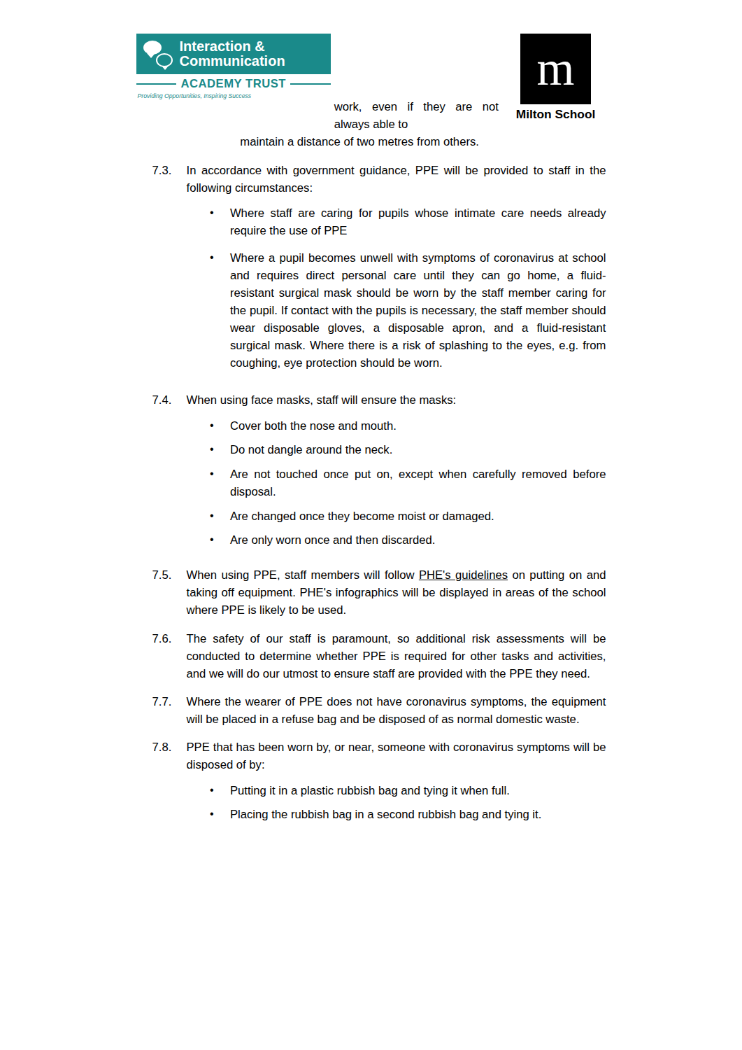Interaction &
Communication
ACADEMY TRUST
Providing Opportunities, Inspiring Success
m
Milton School
work, even if they are not always able to
maintain a distance of two metres from others.
7.3.
In accordance with government guidance, PPE will be provided to staff in the following circumstances:
Where staff are caring for pupils whose intimate care needs already require the use of PPE
Where a pupil becomes unwell with symptoms of coronavirus at school and requires direct personal care until they can go home, a fluid-resistant surgical mask should be worn by the staff member caring for the pupil. If contact with the pupils is necessary, the staff member should wear disposable gloves, a disposable apron, and a fluid-resistant surgical mask. Where there is a risk of splashing to the eyes, e.g. from coughing, eye protection should be worn.
7.4.
When using face masks, staff will ensure the masks:
Cover both the nose and mouth.
Do not dangle around the neck.
Are not touched once put on, except when carefully removed before disposal.
Are changed once they become moist or damaged.
Are only worn once and then discarded.
7.5.
When using PPE, staff members will follow PHE's guidelines on putting on and taking off equipment. PHE's infographics will be displayed in areas of the school where PPE is likely to be used.
7.6.
The safety of our staff is paramount, so additional risk assessments will be conducted to determine whether PPE is required for other tasks and activities, and we will do our utmost to ensure staff are provided with the PPE they need.
7.7.
Where the wearer of PPE does not have coronavirus symptoms, the equipment will be placed in a refuse bag and be disposed of as normal domestic waste.
7.8.
PPE that has been worn by, or near, someone with coronavirus symptoms will be disposed of by:
Putting it in a plastic rubbish bag and tying it when full.
Placing the rubbish bag in a second rubbish bag and tying it.